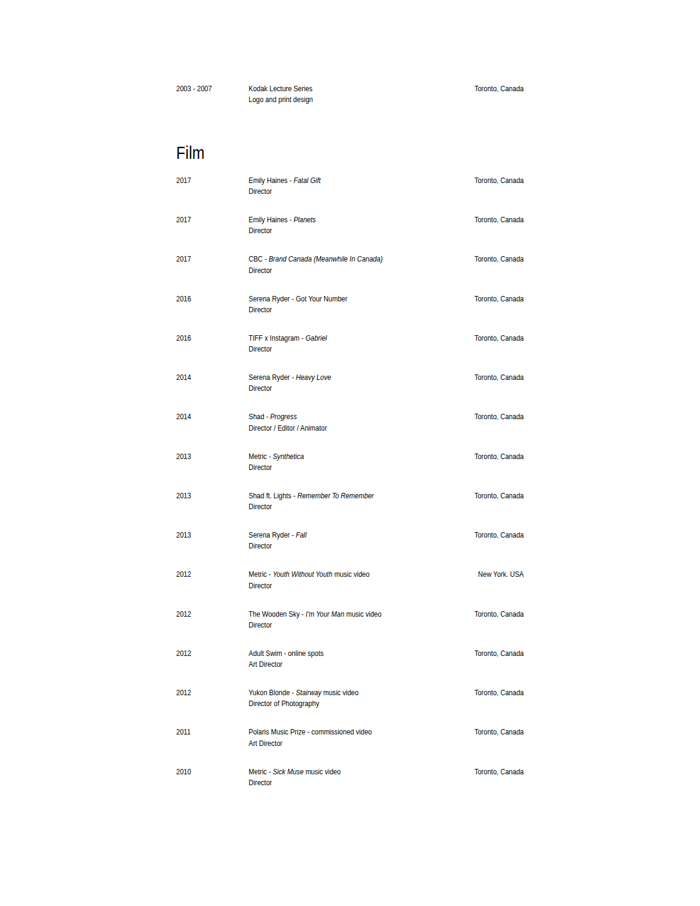| 2003 - 2007 | Kodak Lecture Series Logo and print design | Toronto, Canada |
Film
| 2017 | Emily Haines - Fatal Gift Director | Toronto, Canada |
| 2017 | Emily Haines - Planets Director | Toronto, Canada |
| 2017 | CBC - Brand Canada (Meanwhile In Canada) Director | Toronto, Canada |
| 2016 | Serena Ryder - Got Your Number Director | Toronto, Canada |
| 2016 | TIFF x Instagram - Gabriel Director | Toronto, Canada |
| 2014 | Serena Ryder - Heavy Love Director | Toronto, Canada |
| 2014 | Shad - Progress Director / Editor / Animator | Toronto, Canada |
| 2013 | Metric - Synthetica Director | Toronto, Canada |
| 2013 | Shad ft. Lights - Remember To Remember Director | Toronto, Canada |
| 2013 | Serena Ryder - Fall Director | Toronto, Canada |
| 2012 | Metric - Youth Without Youth music video Director | New York. USA |
| 2012 | The Wooden Sky - I'm Your Man music video Director | Toronto, Canada |
| 2012 | Adult Swim - online spots Art Director | Toronto, Canada |
| 2012 | Yukon Blonde - Stairway music video Director of Photography | Toronto, Canada |
| 2011 | Polaris Music Prize - commissioned video Art Director | Toronto, Canada |
| 2010 | Metric - Sick Muse music video Director | Toronto, Canada |